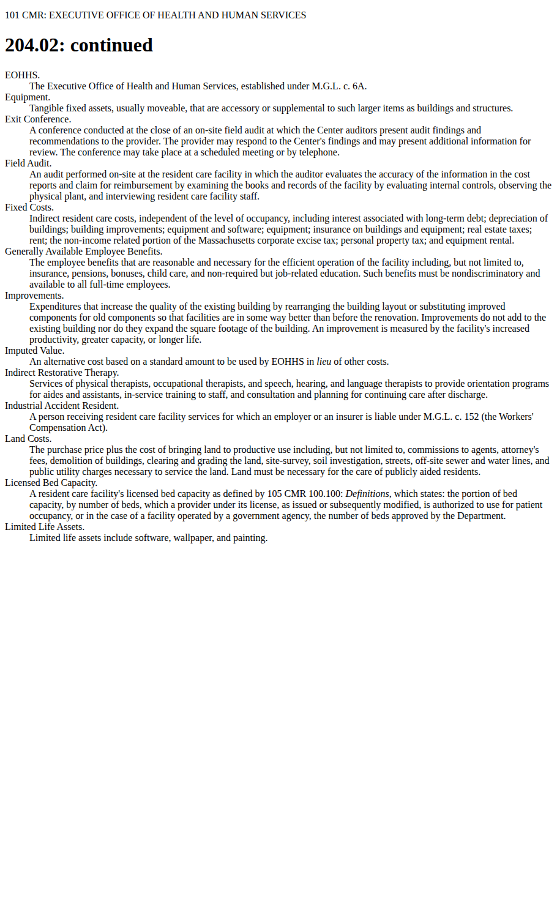101 CMR: EXECUTIVE OFFICE OF HEALTH AND HUMAN SERVICES
204.02: continued
EOHHS.
The Executive Office of Health and Human Services, established under M.G.L. c. 6A.
Equipment.
Tangible fixed assets, usually moveable, that are accessory or supplemental to such larger items as buildings and structures.
Exit Conference.
A conference conducted at the close of an on-site field audit at which the Center auditors present audit findings and recommendations to the provider. The provider may respond to the Center's findings and may present additional information for review. The conference may take place at a scheduled meeting or by telephone.
Field Audit.
An audit performed on-site at the resident care facility in which the auditor evaluates the accuracy of the information in the cost reports and claim for reimbursement by examining the books and records of the facility by evaluating internal controls, observing the physical plant, and interviewing resident care facility staff.
Fixed Costs.
Indirect resident care costs, independent of the level of occupancy, including interest associated with long-term debt; depreciation of buildings; building improvements; equipment and software; equipment; insurance on buildings and equipment; real estate taxes; rent; the non-income related portion of the Massachusetts corporate excise tax; personal property tax; and equipment rental.
Generally Available Employee Benefits.
The employee benefits that are reasonable and necessary for the efficient operation of the facility including, but not limited to, insurance, pensions, bonuses, child care, and non-required but job-related education. Such benefits must be nondiscriminatory and available to all full-time employees.
Improvements.
Expenditures that increase the quality of the existing building by rearranging the building layout or substituting improved components for old components so that facilities are in some way better than before the renovation. Improvements do not add to the existing building nor do they expand the square footage of the building. An improvement is measured by the facility's increased productivity, greater capacity, or longer life.
Imputed Value.
An alternative cost based on a standard amount to be used by EOHHS in lieu of other costs.
Indirect Restorative Therapy.
Services of physical therapists, occupational therapists, and speech, hearing, and language therapists to provide orientation programs for aides and assistants, in-service training to staff, and consultation and planning for continuing care after discharge.
Industrial Accident Resident.
A person receiving resident care facility services for which an employer or an insurer is liable under M.G.L. c. 152 (the Workers' Compensation Act).
Land Costs.
The purchase price plus the cost of bringing land to productive use including, but not limited to, commissions to agents, attorney's fees, demolition of buildings, clearing and grading the land, site-survey, soil investigation, streets, off-site sewer and water lines, and public utility charges necessary to service the land. Land must be necessary for the care of publicly aided residents.
Licensed Bed Capacity.
A resident care facility's licensed bed capacity as defined by 105 CMR 100.100: Definitions, which states: the portion of bed capacity, by number of beds, which a provider under its license, as issued or subsequently modified, is authorized to use for patient occupancy, or in the case of a facility operated by a government agency, the number of beds approved by the Department.
Limited Life Assets.
Limited life assets include software, wallpaper, and painting.